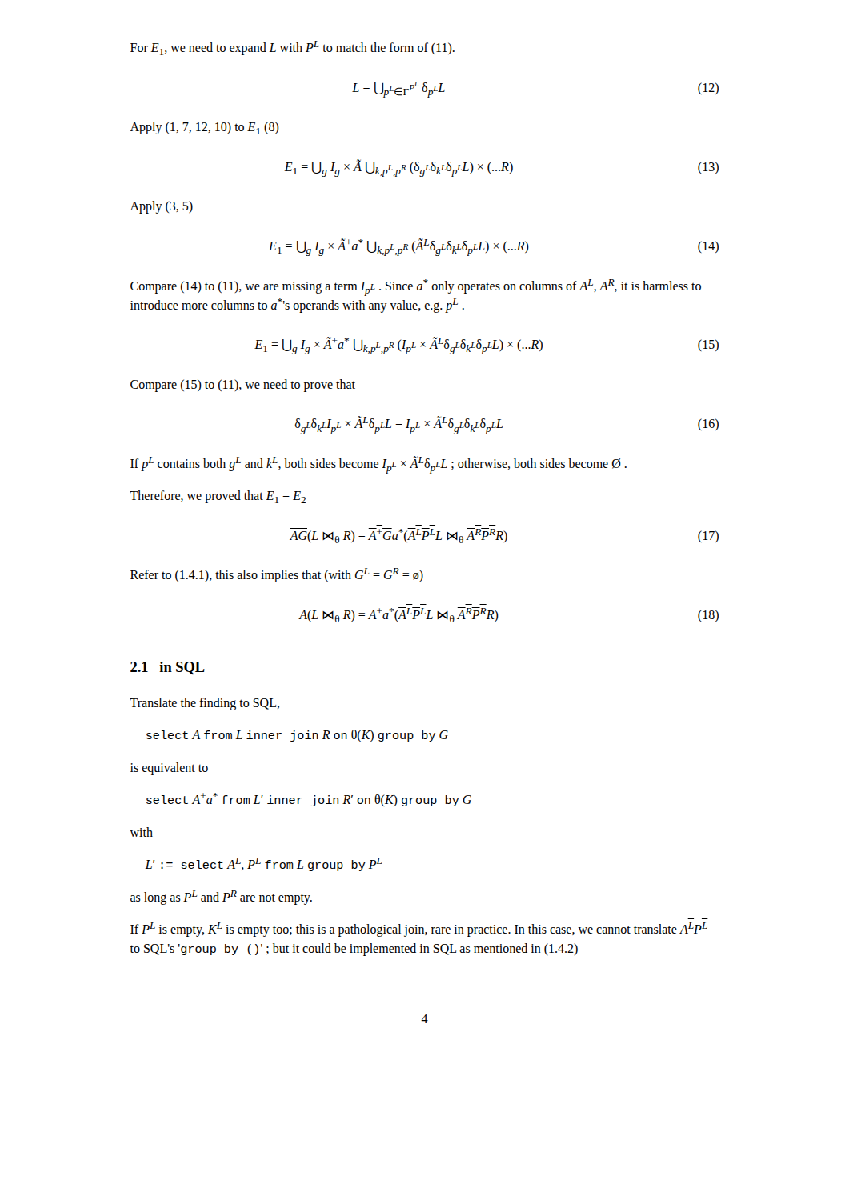For E1, we need to expand L with PL to match the form of (11).
L = ⋃pL∈ΓPL δpLL
(12)
Apply (1, 7, 12, 10) to E1 (8)
E1 = ⋃g Ig × Ã ⋃k,pL,pR (δgLδkLδpLL) × (...R)
(13)
Apply (3, 5)
E1 = ⋃g Ig × Ã+a* ⋃k,pL,pR (ÃLδgLδkLδpLL) × (...R)
(14)
Compare (14) to (11), we are missing a term IpL . Since a* only operates on columns of AL, AR, it is harmless to introduce more columns to a*'s operands with any value, e.g. pL .
E1 = ⋃g Ig × Ã+a* ⋃k,pL,pR (IpL × ÃLδgLδkLδpLL) × (...R)
(15)
Compare (15) to (11), we need to prove that
δgLδkLIpL × ÃLδpLL = IpL × ÃLδgLδkLδpLL
(16)
If pL contains both gL and kL, both sides become IpL × ÃLδpLL ; otherwise, both sides become Ø .
Therefore, we proved that E1 = E2
AG(L ⋈θ R) = A+G a*(ALPL L ⋈θ ARPR R)
(17)
Refer to (1.4.1), this also implies that (with GL = GR = ø)
A(L ⋈θ R) = A+a*(ALPL L ⋈θ ARPR R)
(18)
2.1 in SQL
Translate the finding to SQL,
select A from L inner join R on θ(K) group by G
is equivalent to
select A+a* from L′ inner join R′ on θ(K) group by G
with
L′ := select AL, PL from L group by PL
as long as PL and PR are not empty.
If PL is empty, KL is empty too; this is a pathological join, rare in practice. In this case, we cannot translate ALPL to SQL's 'group by ()' ; but it could be implemented in SQL as mentioned in (1.4.2)
4